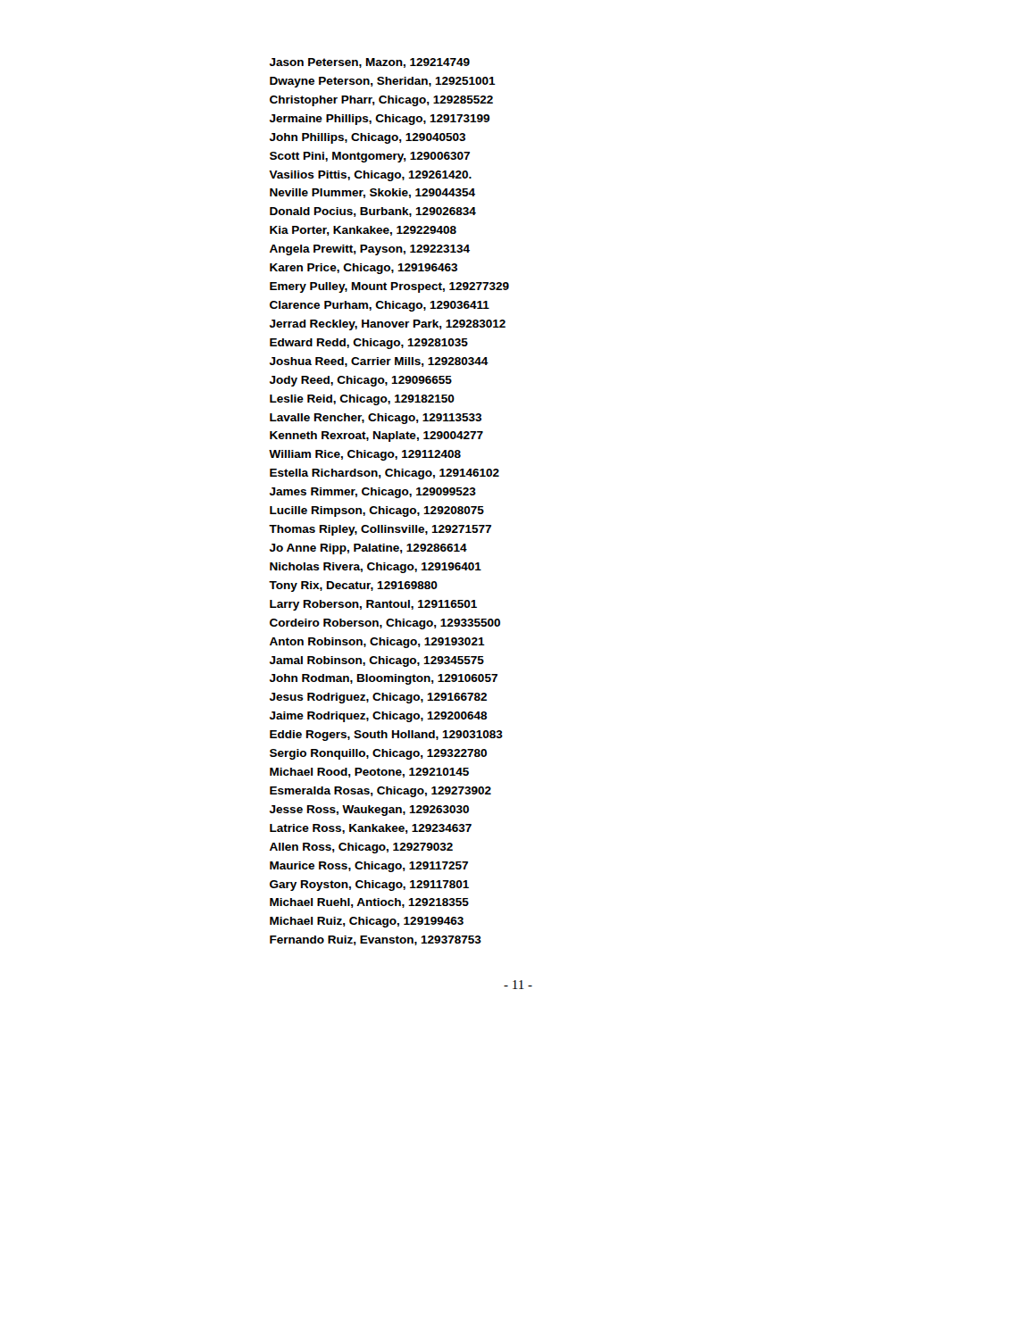Jason Petersen, Mazon, 129214749
Dwayne Peterson, Sheridan, 129251001
Christopher Pharr, Chicago, 129285522
Jermaine Phillips, Chicago, 129173199
John Phillips, Chicago, 129040503
Scott Pini, Montgomery, 129006307
Vasilios Pittis, Chicago, 129261420.
Neville Plummer, Skokie, 129044354
Donald Pocius, Burbank, 129026834
Kia Porter, Kankakee, 129229408
Angela Prewitt, Payson, 129223134
Karen Price, Chicago, 129196463
Emery Pulley, Mount Prospect, 129277329
Clarence Purham, Chicago, 129036411
Jerrad Reckley, Hanover Park, 129283012
Edward Redd, Chicago, 129281035
Joshua Reed, Carrier Mills, 129280344
Jody Reed, Chicago, 129096655
Leslie Reid, Chicago, 129182150
Lavalle Rencher, Chicago, 129113533
Kenneth Rexroat, Naplate, 129004277
William Rice, Chicago, 129112408
Estella Richardson, Chicago, 129146102
James Rimmer, Chicago, 129099523
Lucille Rimpson, Chicago, 129208075
Thomas Ripley, Collinsville, 129271577
Jo Anne Ripp, Palatine, 129286614
Nicholas Rivera, Chicago, 129196401
Tony Rix, Decatur, 129169880
Larry Roberson, Rantoul, 129116501
Cordeiro Roberson, Chicago, 129335500
Anton Robinson, Chicago, 129193021
Jamal Robinson, Chicago, 129345575
John Rodman, Bloomington, 129106057
Jesus Rodriguez, Chicago, 129166782
Jaime Rodriquez, Chicago, 129200648
Eddie Rogers, South Holland, 129031083
Sergio Ronquillo, Chicago, 129322780
Michael Rood, Peotone, 129210145
Esmeralda Rosas, Chicago, 129273902
Jesse Ross, Waukegan, 129263030
Latrice Ross, Kankakee, 129234637
Allen Ross, Chicago, 129279032
Maurice Ross, Chicago, 129117257
Gary Royston, Chicago, 129117801
Michael Ruehl, Antioch, 129218355
Michael Ruiz, Chicago, 129199463
Fernando Ruiz, Evanston, 129378753
- 11 -